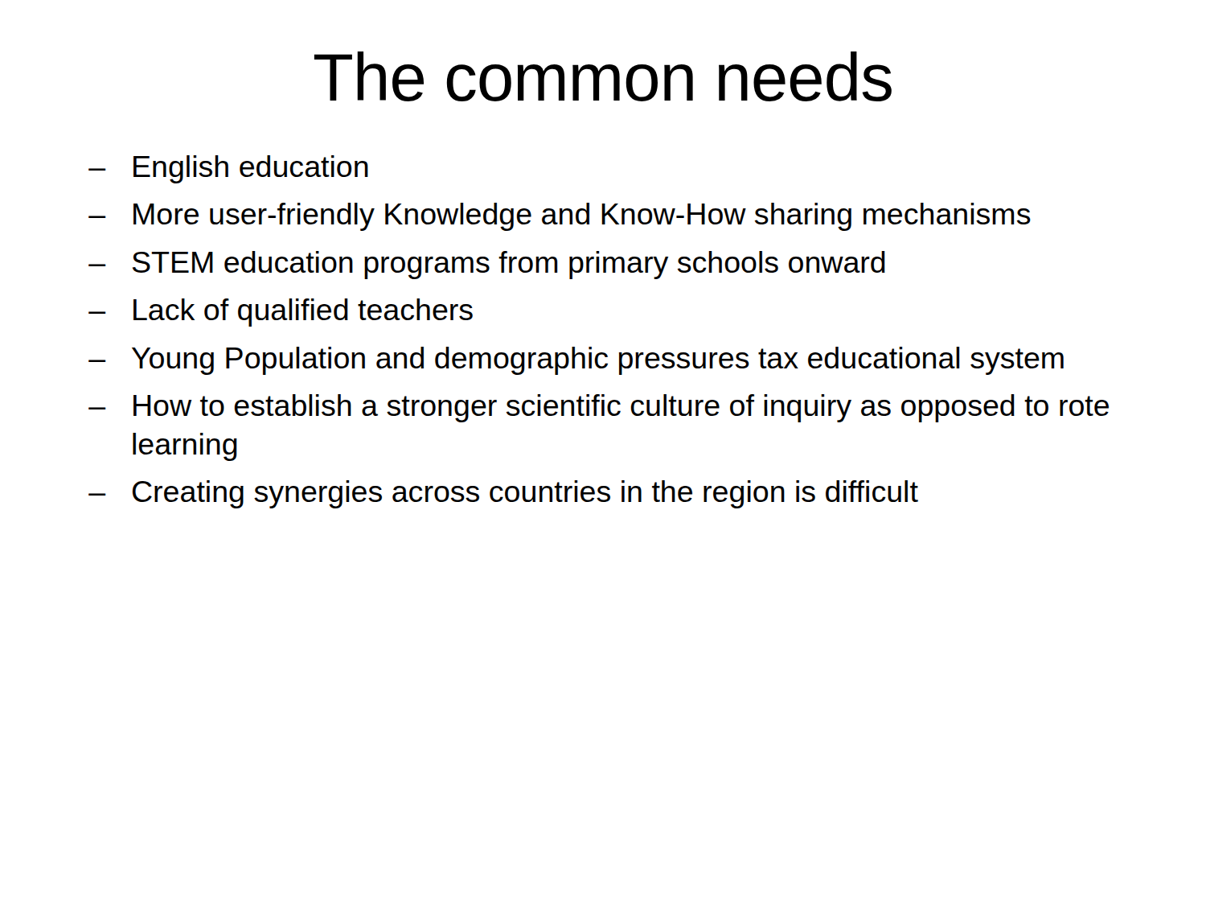The common needs
English education
More user-friendly Knowledge and Know-How sharing mechanisms
STEM education programs from primary schools onward
Lack of qualified teachers
Young Population and demographic pressures tax educational system
How to establish a stronger scientific culture of inquiry as opposed to rote learning
Creating synergies across countries in the region is difficult